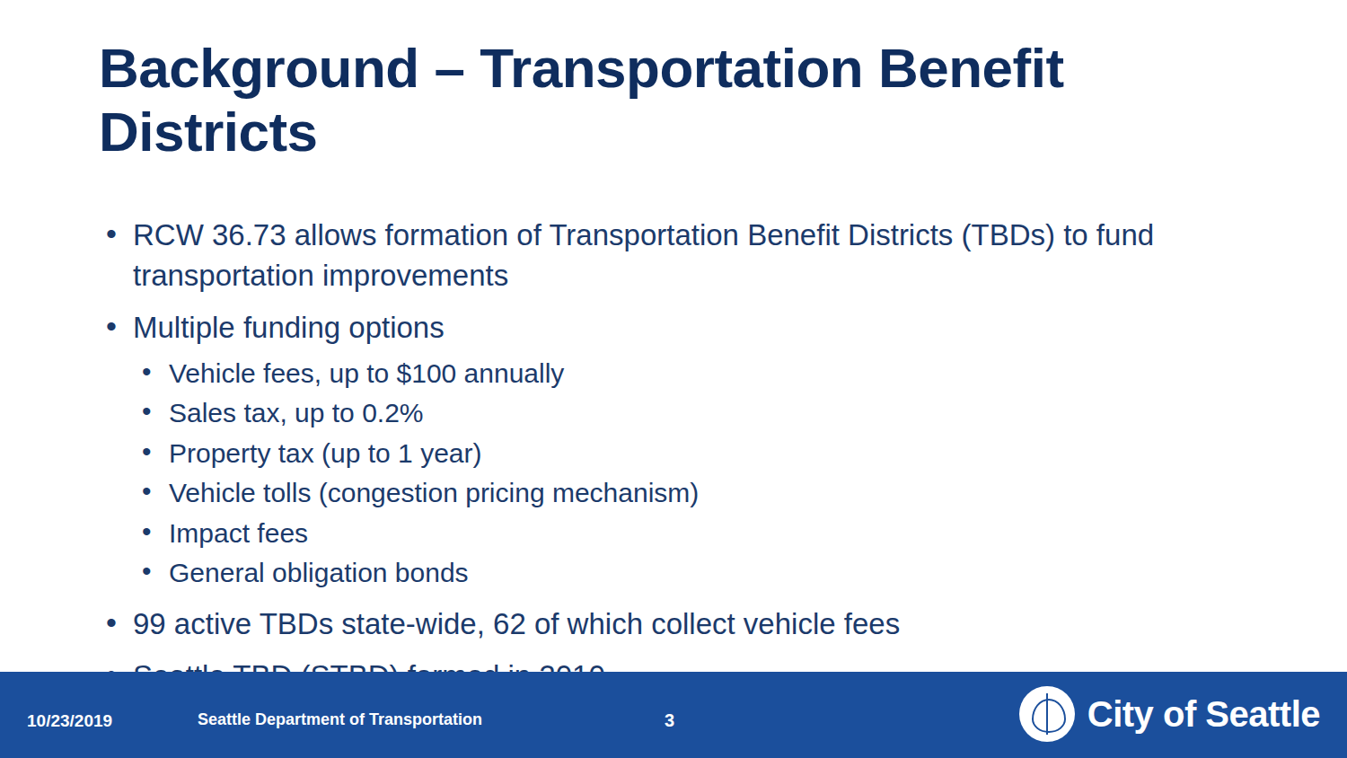Background – Transportation Benefit Districts
RCW 36.73 allows formation of Transportation Benefit Districts (TBDs) to fund transportation improvements
Multiple funding options
Vehicle fees, up to $100 annually
Sales tax, up to 0.2%
Property tax (up to 1 year)
Vehicle tolls (congestion pricing mechanism)
Impact fees
General obligation bonds
99 active TBDs state-wide, 62 of which collect vehicle fees
Seattle TBD (STBD) formed in 2010
10/23/2019
Seattle Department of Transportation
3
City of Seattle